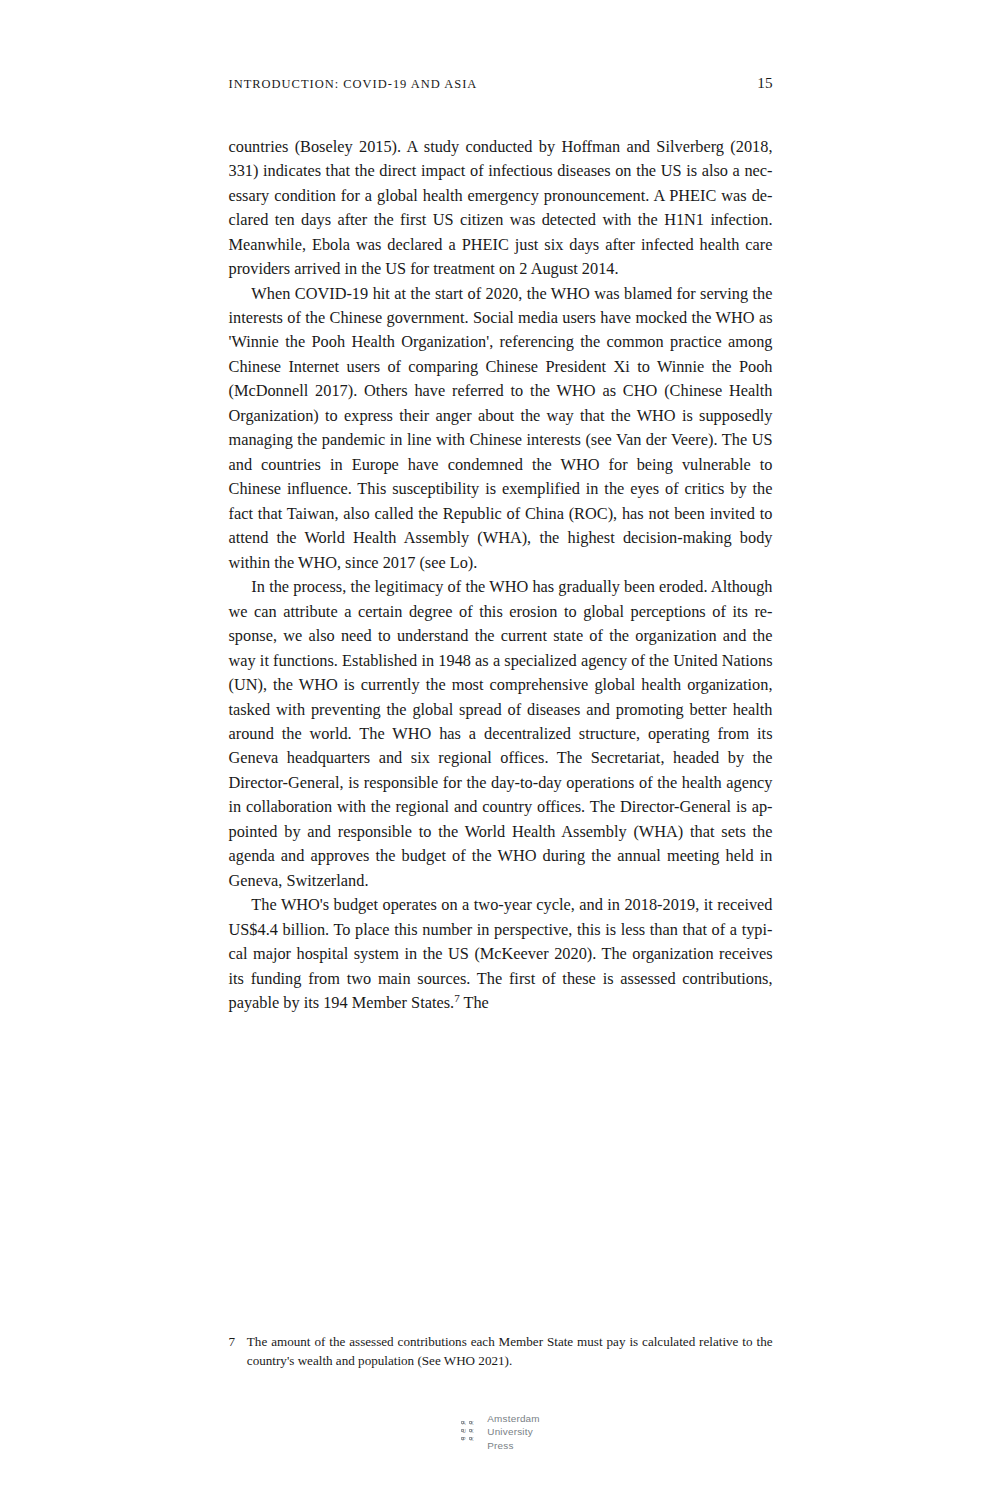Introduction: COVID-19 and Asia 15
countries (Boseley 2015). A study conducted by Hoffman and Silverberg (2018, 331) indicates that the direct impact of infectious diseases on the US is also a necessary condition for a global health emergency pronouncement. A PHEIC was declared ten days after the first US citizen was detected with the H1N1 infection. Meanwhile, Ebola was declared a PHEIC just six days after infected health care providers arrived in the US for treatment on 2 August 2014.
When COVID-19 hit at the start of 2020, the WHO was blamed for serving the interests of the Chinese government. Social media users have mocked the WHO as 'Winnie the Pooh Health Organization', referencing the common practice among Chinese Internet users of comparing Chinese President Xi to Winnie the Pooh (McDonnell 2017). Others have referred to the WHO as CHO (Chinese Health Organization) to express their anger about the way that the WHO is supposedly managing the pandemic in line with Chinese interests (see Van der Veere). The US and countries in Europe have condemned the WHO for being vulnerable to Chinese influence. This susceptibility is exemplified in the eyes of critics by the fact that Taiwan, also called the Republic of China (ROC), has not been invited to attend the World Health Assembly (WHA), the highest decision-making body within the WHO, since 2017 (see Lo).
In the process, the legitimacy of the WHO has gradually been eroded. Although we can attribute a certain degree of this erosion to global perceptions of its response, we also need to understand the current state of the organization and the way it functions. Established in 1948 as a specialized agency of the United Nations (UN), the WHO is currently the most comprehensive global health organization, tasked with preventing the global spread of diseases and promoting better health around the world. The WHO has a decentralized structure, operating from its Geneva headquarters and six regional offices. The Secretariat, headed by the Director-General, is responsible for the day-to-day operations of the health agency in collaboration with the regional and country offices. The Director-General is appointed by and responsible to the World Health Assembly (WHA) that sets the agenda and approves the budget of the WHO during the annual meeting held in Geneva, Switzerland.
The WHO's budget operates on a two-year cycle, and in 2018-2019, it received US$4.4 billion. To place this number in perspective, this is less than that of a typical major hospital system in the US (McKeever 2020). The organization receives its funding from two main sources. The first of these is assessed contributions, payable by its 194 Member States.7 The
7 The amount of the assessed contributions each Member State must pay is calculated relative to the country's wealth and population (See WHO 2021).
AX UX PX
Amsterdam
University
Press